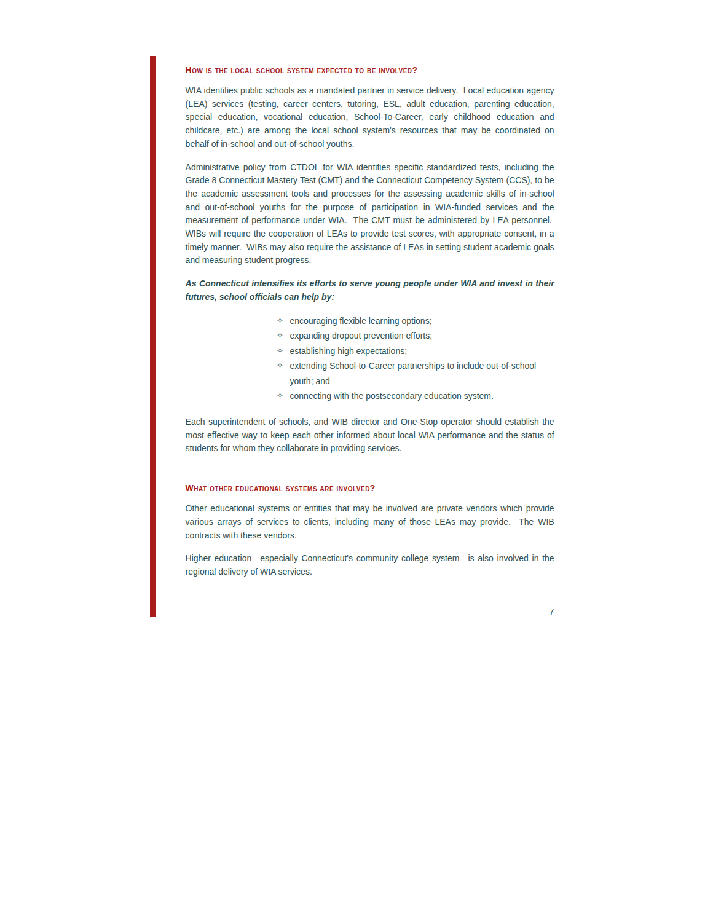How is the local school system expected to be involved?
WIA identifies public schools as a mandated partner in service delivery. Local education agency (LEA) services (testing, career centers, tutoring, ESL, adult education, parenting education, special education, vocational education, School-To-Career, early childhood education and childcare, etc.) are among the local school system's resources that may be coordinated on behalf of in-school and out-of-school youths.
Administrative policy from CTDOL for WIA identifies specific standardized tests, including the Grade 8 Connecticut Mastery Test (CMT) and the Connecticut Competency System (CCS), to be the academic assessment tools and processes for the assessing academic skills of in-school and out-of-school youths for the purpose of participation in WIA-funded services and the measurement of performance under WIA. The CMT must be administered by LEA personnel. WIBs will require the cooperation of LEAs to provide test scores, with appropriate consent, in a timely manner. WIBs may also require the assistance of LEAs in setting student academic goals and measuring student progress.
As Connecticut intensifies its efforts to serve young people under WIA and invest in their futures, school officials can help by:
encouraging flexible learning options;
expanding dropout prevention efforts;
establishing high expectations;
extending School-to-Career partnerships to include out-of-school youth; and
connecting with the postsecondary education system.
Each superintendent of schools, and WIB director and One-Stop operator should establish the most effective way to keep each other informed about local WIA performance and the status of students for whom they collaborate in providing services.
What other educational systems are involved?
Other educational systems or entities that may be involved are private vendors which provide various arrays of services to clients, including many of those LEAs may provide. The WIB contracts with these vendors.
Higher education—especially Connecticut's community college system—is also involved in the regional delivery of WIA services.
7